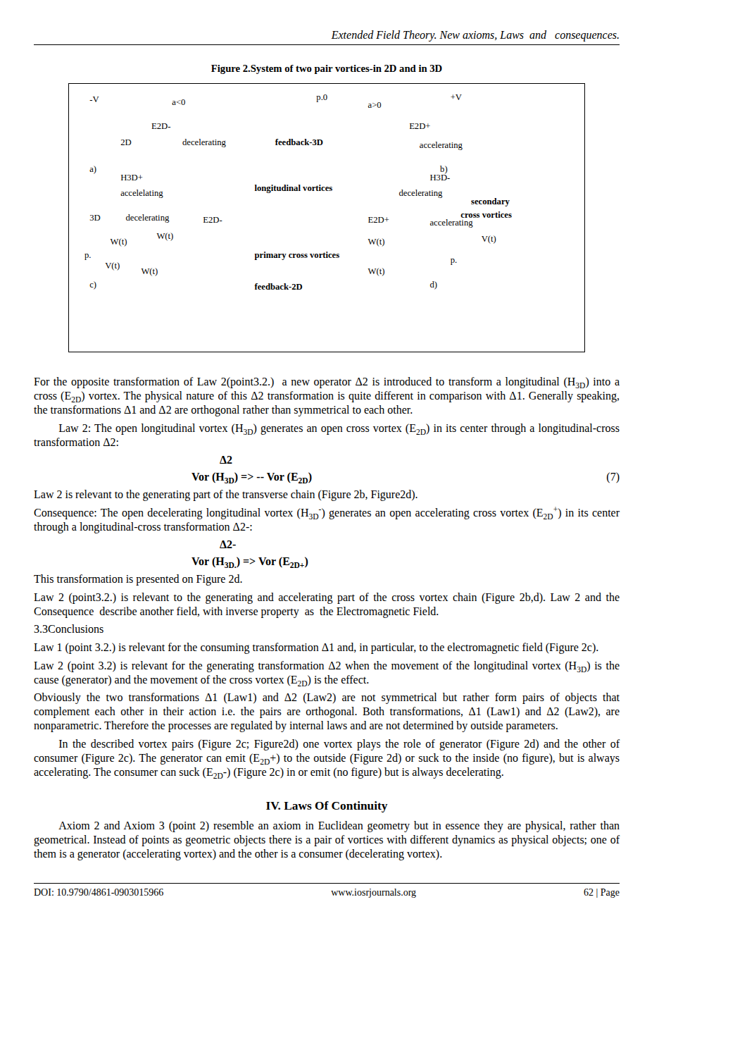Extended Field Theory. New axioms, Laws and consequences.
Figure 2.System of two pair vortices-in 2D and in 3D
-V a<0 p.0 a>0 +V E2D- 2D decelerating feedback-3D E2D+ accelerating a) b) H3D+ H3D- accelelating longitudinal vortices decelerating secondary cross vortices 3D decelerating E2D- E2D+ accelerating W(t) W(t) W(t) V(t) p. V(t) p. primary cross vortices W(t) W(t) c) d) feedback-2D
For the opposite transformation of Law 2(point3.2.) a new operator Δ2 is introduced to transform a longitudinal (H3D) into a cross (E2D) vortex. The physical nature of this Δ2 transformation is quite different in comparison with Δ1. Generally speaking, the transformations Δ1 and Δ2 are orthogonal rather than symmetrical to each other.
Law 2: The open longitudinal vortex (H3D) generates an open cross vortex (E2D) in its center through a longitudinal-cross transformation Δ2:
Δ2
Vor (H3D) => -- Vor (E2D)(7)
Law 2 is relevant to the generating part of the transverse chain (Figure 2b, Figure2d).
Consequence: The open decelerating longitudinal vortex (H3D-) generates an open accelerating cross vortex (E2D+) in its center through a longitudinal-cross transformation Δ2-:
Δ2-
Vor (H3D.) => Vor (E2D+)
This transformation is presented on Figure 2d.
Law 2 (point3.2.) is relevant to the generating and accelerating part of the cross vortex chain (Figure 2b,d). Law 2 and the Consequence describe another field, with inverse property as the Electromagnetic Field.
3.3Conclusions
Law 1 (point 3.2.) is relevant for the consuming transformation Δ1 and, in particular, to the electromagnetic field (Figure 2c).
Law 2 (point 3.2) is relevant for the generating transformation Δ2 when the movement of the longitudinal vortex (H3D) is the cause (generator) and the movement of the cross vortex (E2D) is the effect.
Obviously the two transformations Δ1 (Law1) and Δ2 (Law2) are not symmetrical but rather form pairs of objects that complement each other in their action i.e. the pairs are orthogonal. Both transformations, Δ1 (Law1) and Δ2 (Law2), are nonparametric. Therefore the processes are regulated by internal laws and are not determined by outside parameters.
In the described vortex pairs (Figure 2c; Figure2d) one vortex plays the role of generator (Figure 2d) and the other of consumer (Figure 2c). The generator can emit (E2D+) to the outside (Figure 2d) or suck to the inside (no figure), but is always accelerating. The consumer can suck (E2D-) (Figure 2c) in or emit (no figure) but is always decelerating.
IV. Laws Of Continuity
Axiom 2 and Axiom 3 (point 2) resemble an axiom in Euclidean geometry but in essence they are physical, rather than geometrical. Instead of points as geometric objects there is a pair of vortices with different dynamics as physical objects; one of them is a generator (accelerating vortex) and the other is a consumer (decelerating vortex).
DOI: 10.9790/4861-0903015966 www.iosrjournals.org 62 | Page